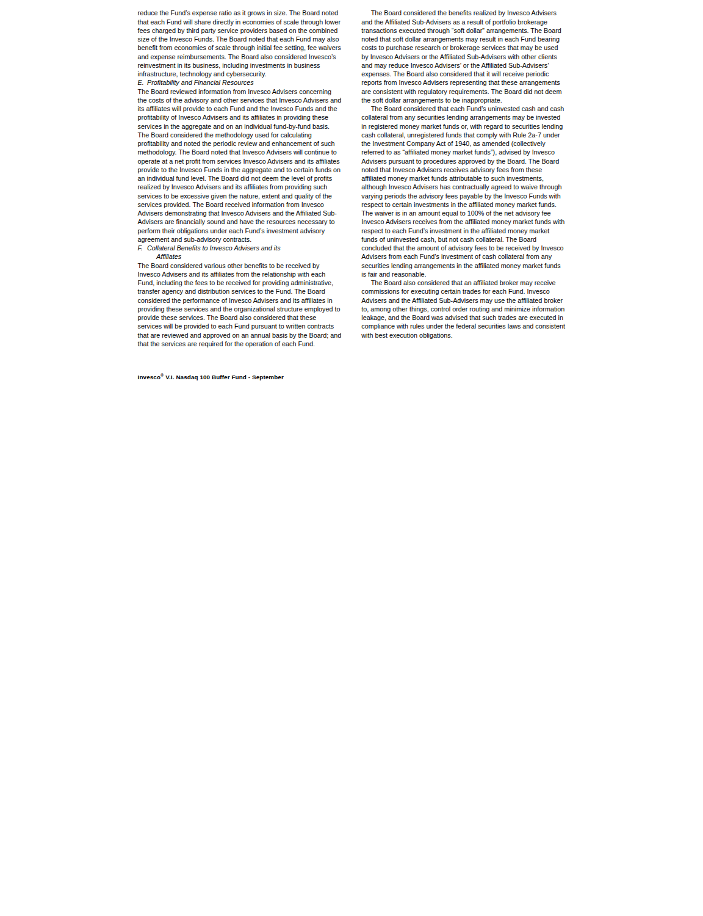reduce the Fund’s expense ratio as it grows in size. The Board noted that each Fund will share directly in economies of scale through lower fees charged by third party service providers based on the combined size of the Invesco Funds. The Board noted that each Fund may also benefit from economies of scale through initial fee setting, fee waivers and expense reimbursements. The Board also considered Invesco’s reinvestment in its business, including investments in business infrastructure, technology and cybersecurity.
E. Profitability and Financial Resources
The Board reviewed information from Invesco Advisers concerning the costs of the advisory and other services that Invesco Advisers and its affiliates will provide to each Fund and the Invesco Funds and the profitability of Invesco Advisers and its affiliates in providing these services in the aggregate and on an individual fund-by-fund basis. The Board considered the methodology used for calculating profitability and noted the periodic review and enhancement of such methodology. The Board noted that Invesco Advisers will continue to operate at a net profit from services Invesco Advisers and its affiliates provide to the Invesco Funds in the aggregate and to certain funds on an individual fund level. The Board did not deem the level of profits realized by Invesco Advisers and its affiliates from providing such services to be excessive given the nature, extent and quality of the services provided. The Board received information from Invesco Advisers demonstrating that Invesco Advisers and the Affiliated Sub-Advisers are financially sound and have the resources necessary to perform their obligations under each Fund’s investment advisory agreement and sub-advisory contracts.
F. Collateral Benefits to Invesco Advisers and its Affiliates
The Board considered various other benefits to be received by Invesco Advisers and its affiliates from the relationship with each Fund, including the fees to be received for providing administrative, transfer agency and distribution services to the Fund. The Board considered the performance of Invesco Advisers and its affiliates in providing these services and the organizational structure employed to provide these services. The Board also considered that these services will be provided to each Fund pursuant to written contracts that are reviewed and approved on an annual basis by the Board; and that the services are required for the operation of each Fund.
The Board considered the benefits realized by Invesco Advisers and the Affiliated Sub-Advisers as a result of portfolio brokerage transactions executed through “soft dollar” arrangements. The Board noted that soft dollar arrangements may result in each Fund bearing costs to purchase research or brokerage services that may be used by Invesco Advisers or the Affiliated Sub-Advisers with other clients and may reduce Invesco Advisers’ or the Affiliated Sub-Advisers’ expenses. The Board also considered that it will receive periodic reports from Invesco Advisers representing that these arrangements are consistent with regulatory requirements. The Board did not deem the soft dollar arrangements to be inappropriate.
The Board considered that each Fund’s uninvested cash and cash collateral from any securities lending arrangements may be invested in registered money market funds or, with regard to securities lending cash collateral, unregistered funds that comply with Rule 2a-7 under the Investment Company Act of 1940, as amended (collectively referred to as “affiliated money market funds”), advised by Invesco Advisers pursuant to procedures approved by the Board. The Board noted that Invesco Advisers receives advisory fees from these affiliated money market funds attributable to such investments, although Invesco Advisers has contractually agreed to waive through varying periods the advisory fees payable by the Invesco Funds with respect to certain investments in the affiliated money market funds. The waiver is in an amount equal to 100% of the net advisory fee Invesco Advisers receives from the affiliated money market funds with respect to each Fund’s investment in the affiliated money market funds of uninvested cash, but not cash collateral. The Board concluded that the amount of advisory fees to be received by Invesco Advisers from each Fund’s investment of cash collateral from any securities lending arrangements in the affiliated money market funds is fair and reasonable.
The Board also considered that an affiliated broker may receive commissions for executing certain trades for each Fund. Invesco Advisers and the Affiliated Sub-Advisers may use the affiliated broker to, among other things, control order routing and minimize information leakage, and the Board was advised that such trades are executed in compliance with rules under the federal securities laws and consistent with best execution obligations.
Invesco® V.I. Nasdaq 100 Buffer Fund - September